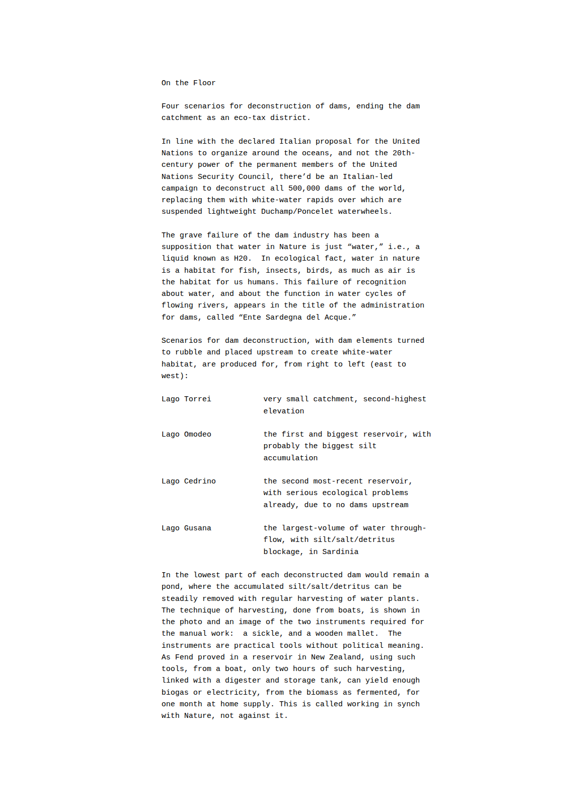On the Floor
Four scenarios for deconstruction of dams, ending the dam catchment as an eco-tax district.
In line with the declared Italian proposal for the United Nations to organize around the oceans, and not the 20th-century power of the permanent members of the United Nations Security Council, there’d be an Italian-led campaign to deconstruct all 500,000 dams of the world, replacing them with white-water rapids over which are suspended lightweight Duchamp/Poncelet waterwheels.
The grave failure of the dam industry has been a supposition that water in Nature is just “water,” i.e., a liquid known as H20. In ecological fact, water in nature is a habitat for fish, insects, birds, as much as air is the habitat for us humans. This failure of recognition about water, and about the function in water cycles of flowing rivers, appears in the title of the administration for dams, called “Ente Sardegna del Acque.”
Scenarios for dam deconstruction, with dam elements turned to rubble and placed upstream to create white-water habitat, are produced for, from right to left (east to west):
Lago Torrei
very small catchment, second-highest elevation
Lago Omodeo
the first and biggest reservoir, with probably the biggest silt accumulation
Lago Cedrino
the second most-recent reservoir, with serious ecological problems already, due to no dams upstream
Lago Gusana
the largest-volume of water through-flow, with silt/salt/detritus blockage, in Sardinia
In the lowest part of each deconstructed dam would remain a pond, where the accumulated silt/salt/detritus can be steadily removed with regular harvesting of water plants. The technique of harvesting, done from boats, is shown in the photo and an image of the two instruments required for the manual work: a sickle, and a wooden mallet. The instruments are practical tools without political meaning. As Fend proved in a reservoir in New Zealand, using such tools, from a boat, only two hours of such harvesting, linked with a digester and storage tank, can yield enough biogas or electricity, from the biomass as fermented, for one month at home supply. This is called working in synch with Nature, not against it.